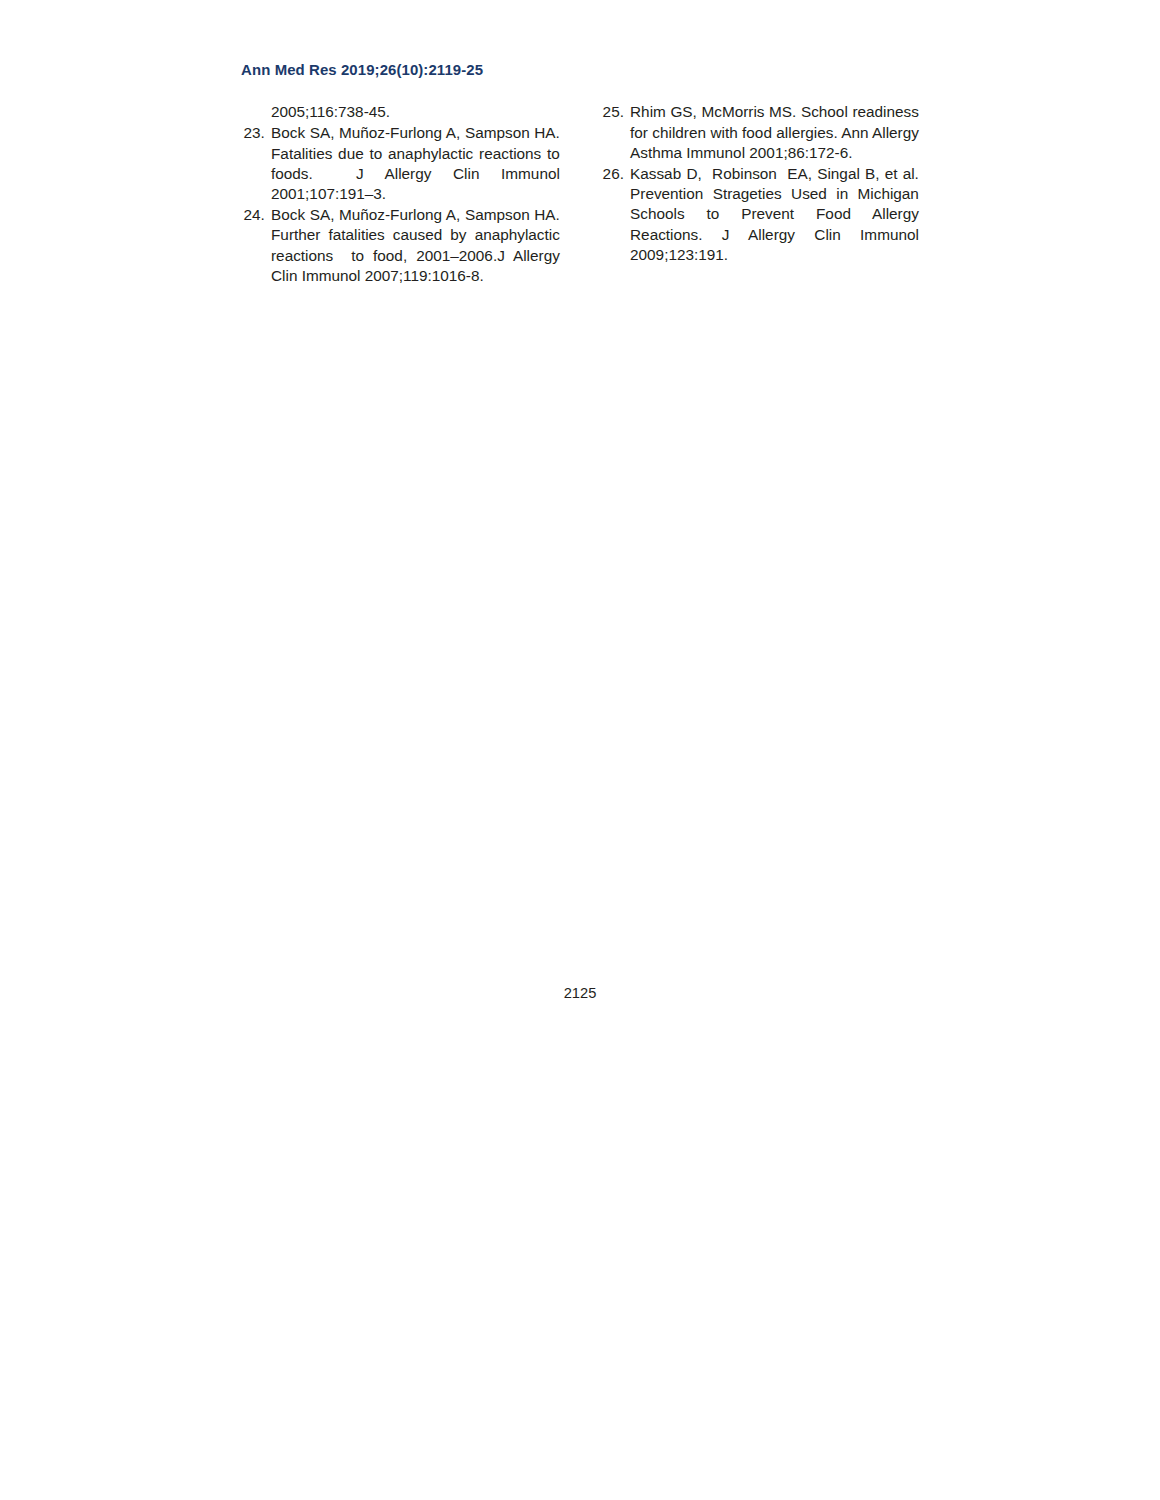Ann Med Res 2019;26(10):2119-25
2005;116:738-45.
23. Bock SA, Muñoz-Furlong A, Sampson HA. Fatalities due to anaphylactic reactions to foods. J Allergy Clin Immunol 2001;107:191–3.
24. Bock SA, Muñoz-Furlong A, Sampson HA. Further fatalities caused by anaphylactic reactions to food, 2001–2006.J Allergy Clin Immunol 2007;119:1016-8.
25. Rhim GS, McMorris MS. School readiness for children with food allergies. Ann Allergy Asthma Immunol 2001;86:172-6.
26. Kassab D, Robinson EA, Singal B, et al. Prevention Strageties Used in Michigan Schools to Prevent Food Allergy Reactions. J Allergy Clin Immunol 2009;123:191.
2125